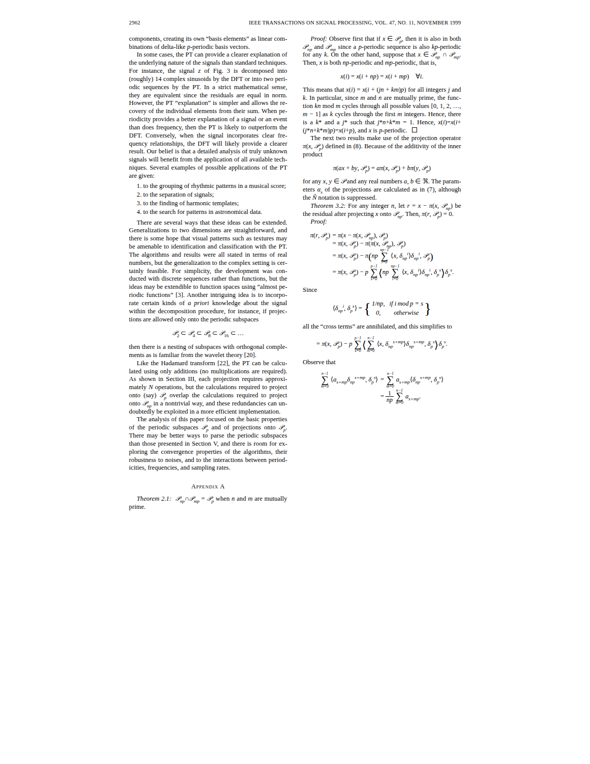2962 IEEE TRANSACTIONS ON SIGNAL PROCESSING, VOL. 47, NO. 11, NOVEMBER 1999
components, creating its own “basis elements” as linear combinations of delta-like p-periodic basis vectors.
In some cases, the PT can provide a clearer explanation of the underlying nature of the signals than standard techniques. For instance, the signal z of Fig. 3 is decomposed into (roughly) 14 complex sinusoids by the DFT or into two periodic sequences by the PT. In a strict mathematical sense, they are equivalent since the residuals are equal in norm. However, the PT “explanation” is simpler and allows the recovery of the individual elements from their sum. When periodicity provides a better explanation of a signal or an event than does frequency, then the PT is likely to outperform the DFT. Conversely, when the signal incorporates clear frequency relationships, the DFT will likely provide a clearer result. Our belief is that a detailed analysis of truly unknown signals will benefit from the application of all available techniques. Several examples of possible applications of the PT are given:
to the grouping of rhythmic patterns in a musical score;
to the separation of signals;
to the finding of harmonic templates;
to the search for patterns in astronomical data.
There are several ways that these ideas can be extended. Generalizations to two dimensions are straightforward, and there is some hope that visual patterns such as textures may be amenable to identification and classification with the PT. The algorithms and results were all stated in terms of real numbers, but the generalization to the complex setting is certainly feasible. For simplicity, the development was conducted with discrete sequences rather than functions, but the ideas may be extendible to function spaces using “almost periodic functions” [3]. Another intriguing idea is to incorporate certain kinds of a priori knowledge about the signal within the decomposition procedure, for instance, if projections are allowed only onto the periodic subspaces
𝒫2 ⊂ 𝒫4 ⊂ 𝒫8 ⊂ 𝒫16 ⊂ …
then there is a nesting of subspaces with orthogonal complements as is familiar from the wavelet theory [20].
Like the Hadamard transform [22], the PT can be calculated using only additions (no multiplications are required). As shown in Section III, each projection requires approximately N operations, but the calculations required to project onto (say) 𝒫p overlap the calculations required to project onto 𝒫np in a nontrivial way, and these redundancies can undoubtedly be exploited in a more efficient implementation.
The analysis of this paper focused on the basic properties of the periodic subspaces 𝒫p and of projections onto 𝒫p. There may be better ways to parse the periodic subspaces than those presented in Section V, and there is room for exploring the convergence properties of the algorithms, their robustness to noises, and to the interactions between periodicities, frequencies, and sampling rates.
Appendix A
Theorem 2.1: 𝒫np∩𝒫mp = 𝒫p when n and m are mutually prime.
Proof: Observe first that if x ∈ 𝒫p, then it is also in both 𝒫np and 𝒫mp since a p-periodic sequence is also kp-periodic for any k. On the other hand, suppose that x ∈ 𝒫np ∩ 𝒫mp. Then, x is both np-periodic and mp-periodic, that is,
x(i) = x(i + np) = x(i + mp) ∀i.
This means that x(i) = x(i + (jn + km)p) for all integers j and k. In particular, since m and n are mutually prime, the function kn mod m cycles through all possible values [0, 1, 2, …, m − 1] as k cycles through the first m integers. Hence, there is a k* and a j* such that j*n+k*m = 1. Hence, x(i)=x(i+(j*n+k*m)p)=x(i+p), and x is p-periodic.
The next two results make use of the projection operator π(x, 𝒫p) defined in (8). Because of the additivity of the inner product
π(ax + by, 𝒫p) = aπ(x, 𝒫p) + bπ(y, 𝒫p)
for any x, y ∈ 𝒫 and any real numbers a, b ∈ ℜ. The parameters αs of the projections are calculated as in (7), although the Ñ notation is suppressed.
Theorem 3.2: For any integer n, let r = x − π(x, 𝒫np) be the residual after projecting x onto 𝒫np. Then, π(r, 𝒫p) = 0.
Proof:
π(r, 𝒫p)
= π(x − π(x, 𝒫np), 𝒫p)
= π(x, 𝒫p) − π(π(x, 𝒫np), 𝒫p)
= π(x, 𝒫p) − π(np np−1∑i=0 ⟨x, δnpi⟩δnpi, 𝒫p)
= π(x, 𝒫p) − p p−1∑s=0⟨np np−1∑i=0 ⟨x, δnpi⟩δnpi, δps⟩δps.
Since
⟨δnpi, δps⟩ = {
| 1/ np , | if i mod p = s |
| 0, | otherwise |
}
all the “cross terms” are annihilated, and this simplifies to
= π(x, 𝒫p) − p p−1∑s=0⟨n−1∑m=0 ⟨x, δnps+mp⟩δnps+mp, δps⟩δps.
Observe that
n−1∑m=0 ⟨as+mp δnps+mp, δps⟩
= n−1∑m=0 as+mp⟨δnps+mp, δps⟩
= 1 np n−1∑m=0 as+mp.